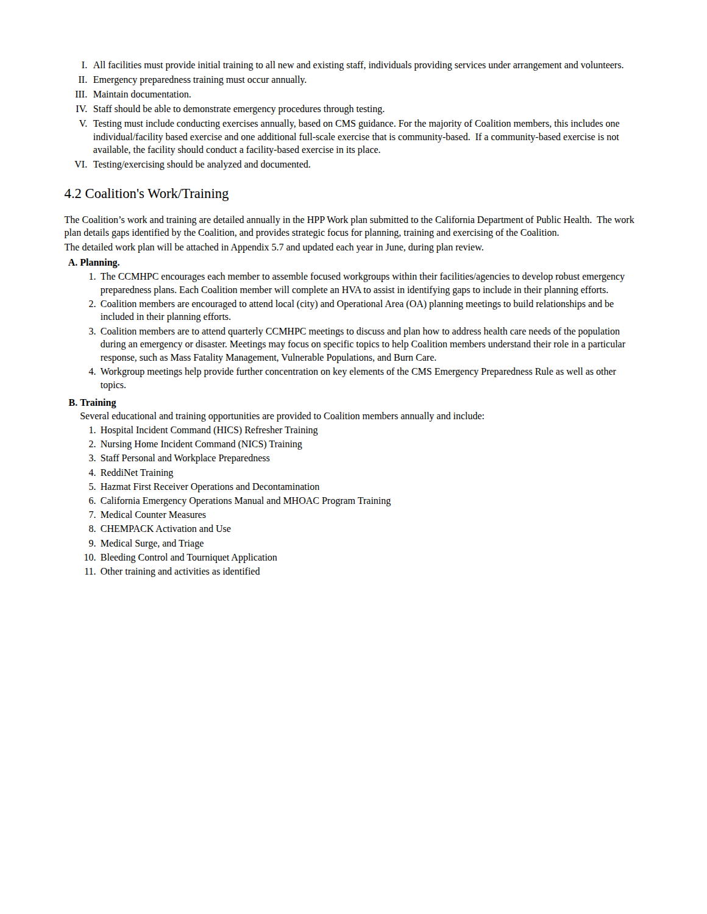All facilities must provide initial training to all new and existing staff, individuals providing services under arrangement and volunteers.
Emergency preparedness training must occur annually.
Maintain documentation.
Staff should be able to demonstrate emergency procedures through testing.
Testing must include conducting exercises annually, based on CMS guidance. For the majority of Coalition members, this includes one individual/facility based exercise and one additional full-scale exercise that is community-based. If a community-based exercise is not available, the facility should conduct a facility-based exercise in its place.
Testing/exercising should be analyzed and documented.
4.2 Coalition's Work/Training
The Coalition’s work and training are detailed annually in the HPP Work plan submitted to the California Department of Public Health. The work plan details gaps identified by the Coalition, and provides strategic focus for planning, training and exercising of the Coalition.
The detailed work plan will be attached in Appendix 5.7 and updated each year in June, during plan review.
Planning.
The CCMHPC encourages each member to assemble focused workgroups within their facilities/agencies to develop robust emergency preparedness plans. Each Coalition member will complete an HVA to assist in identifying gaps to include in their planning efforts.
Coalition members are encouraged to attend local (city) and Operational Area (OA) planning meetings to build relationships and be included in their planning efforts.
Coalition members are to attend quarterly CCMHPC meetings to discuss and plan how to address health care needs of the population during an emergency or disaster. Meetings may focus on specific topics to help Coalition members understand their role in a particular response, such as Mass Fatality Management, Vulnerable Populations, and Burn Care.
Workgroup meetings help provide further concentration on key elements of the CMS Emergency Preparedness Rule as well as other topics.
Training
Several educational and training opportunities are provided to Coalition members annually and include:
Hospital Incident Command (HICS) Refresher Training
Nursing Home Incident Command (NICS) Training
Staff Personal and Workplace Preparedness
ReddiNet Training
Hazmat First Receiver Operations and Decontamination
California Emergency Operations Manual and MHOAC Program Training
Medical Counter Measures
CHEMPACK Activation and Use
Medical Surge, and Triage
Bleeding Control and Tourniquet Application
Other training and activities as identified